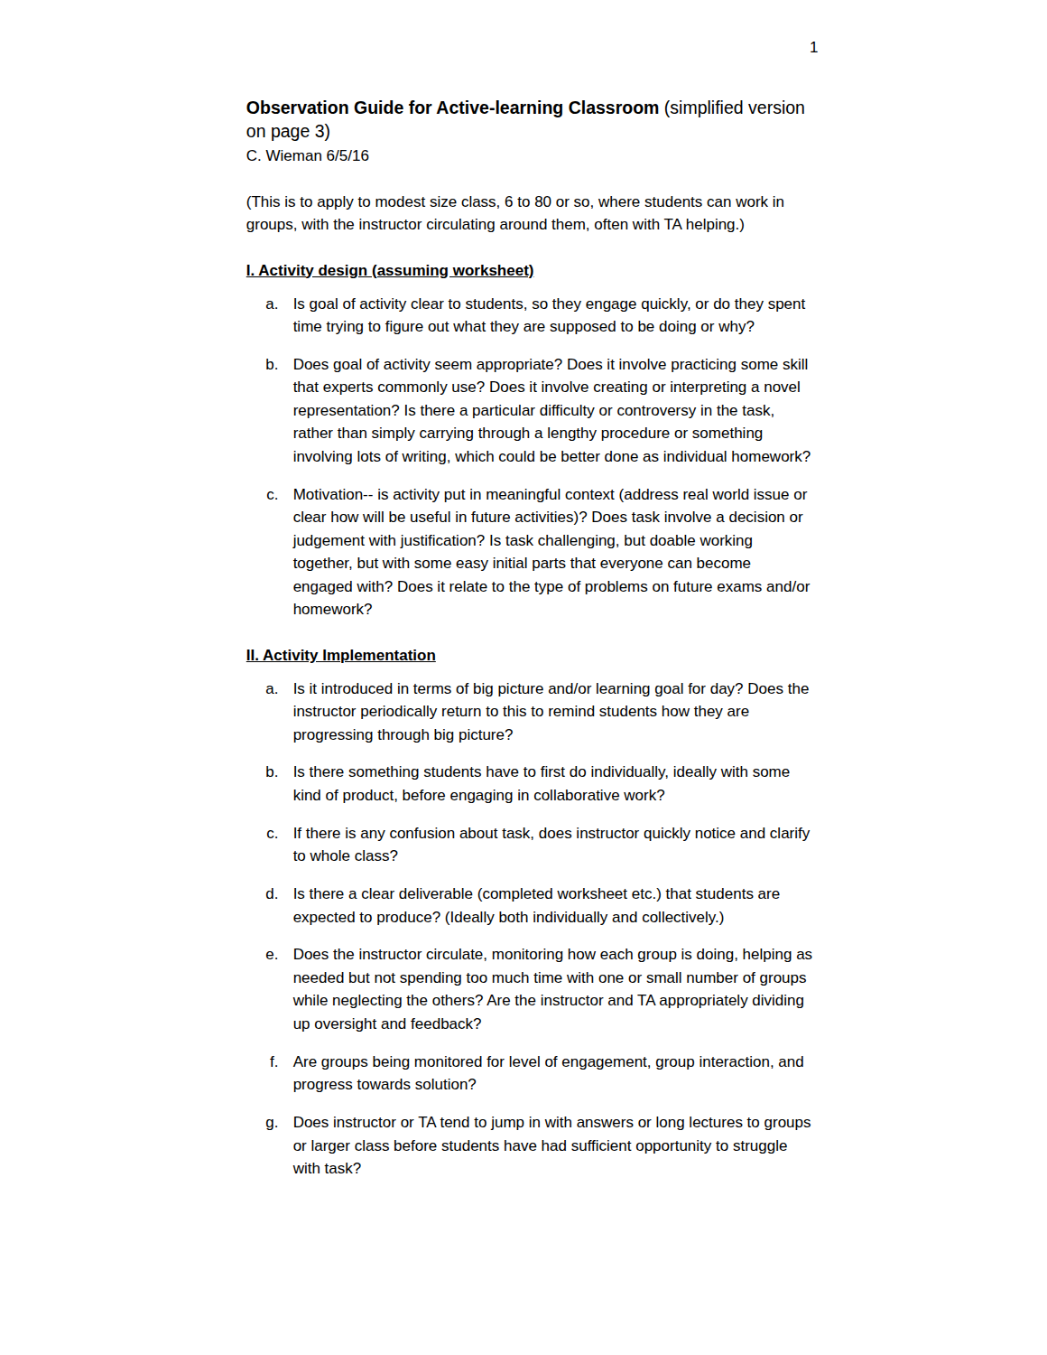1
Observation Guide for Active-learning Classroom (simplified version on page 3)
C. Wieman 6/5/16
(This is to apply to modest size class, 6 to 80 or so, where students can work in groups, with the instructor circulating around them, often with TA helping.)
I. Activity design (assuming worksheet)
Is goal of activity clear to students, so they engage quickly, or do they spent time trying to figure out what they are supposed to be doing or why?
Does goal of activity seem appropriate? Does it involve practicing some skill that experts commonly use? Does it involve creating or interpreting a novel representation? Is there a particular difficulty or controversy in the task, rather than simply carrying through a lengthy procedure or something involving lots of writing, which could be better done as individual homework?
Motivation-- is activity put in meaningful context (address real world issue or clear how will be useful in future activities)? Does task involve a decision or judgement with justification? Is task challenging, but doable working together, but with some easy initial parts that everyone can become engaged with? Does it relate to the type of problems on future exams and/or homework?
II. Activity Implementation
Is it introduced in terms of big picture and/or learning goal for day? Does the instructor periodically return to this to remind students how they are progressing through big picture?
Is there something students have to first do individually, ideally with some kind of product, before engaging in collaborative work?
If there is any confusion about task, does instructor quickly notice and clarify to whole class?
Is there a clear deliverable (completed worksheet etc.) that students are expected to produce? (Ideally both individually and collectively.)
Does the instructor circulate, monitoring how each group is doing, helping as needed but not spending too much time with one or small number of groups while neglecting the others? Are the instructor and TA appropriately dividing up oversight and feedback?
Are groups being monitored for level of engagement, group interaction, and progress towards solution?
Does instructor or TA tend to jump in with answers or long lectures to groups or larger class before students have had sufficient opportunity to struggle with task?